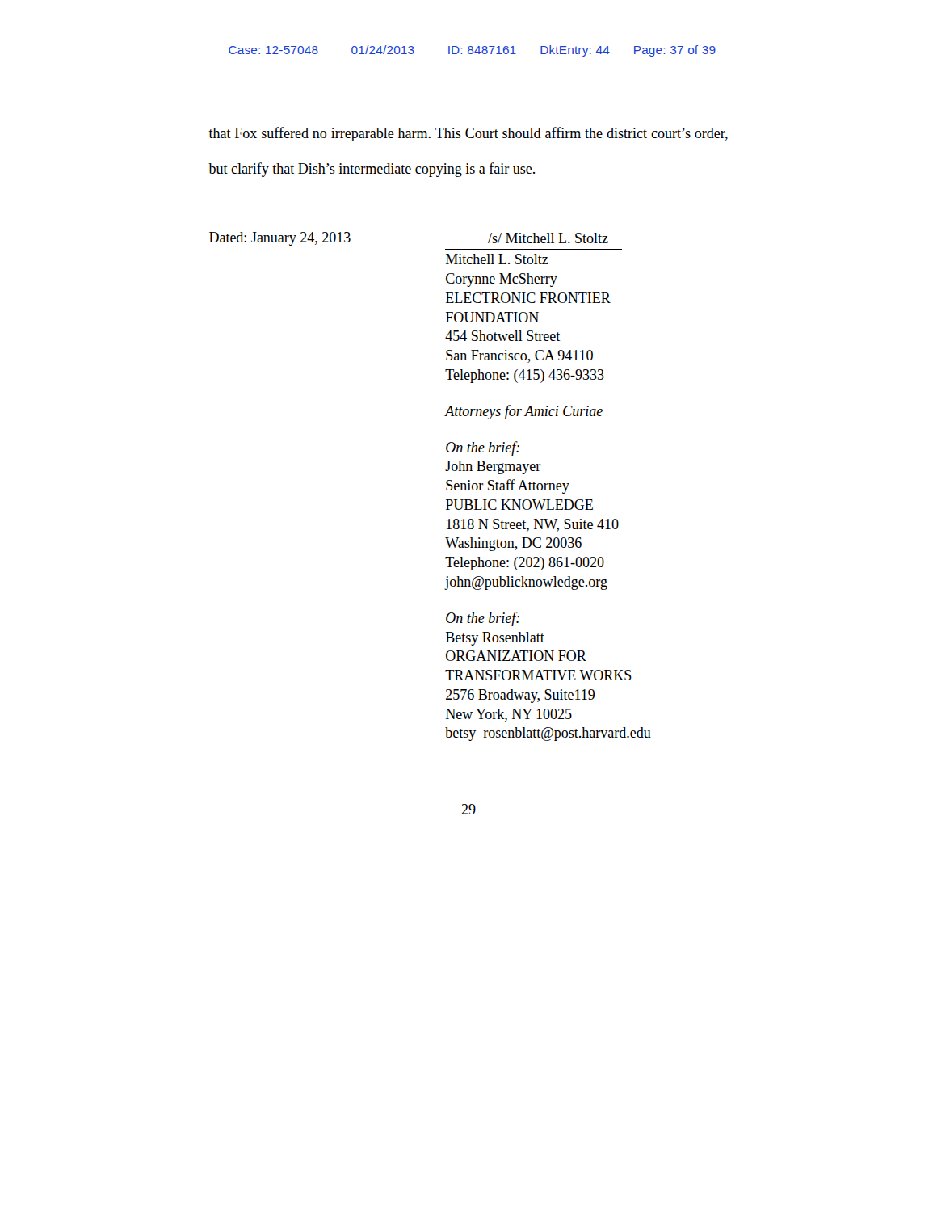Case: 12-57048 01/24/2013 ID: 8487161 DktEntry: 44 Page: 37 of 39
that Fox suffered no irreparable harm. This Court should affirm the district court’s order, but clarify that Dish’s intermediate copying is a fair use.
Dated: January 24, 2013
/s/ Mitchell L. Stoltz
Mitchell L. Stoltz
Corynne McSherry
ELECTRONIC FRONTIER
FOUNDATION
454 Shotwell Street
San Francisco, CA 94110
Telephone: (415) 436-9333
Attorneys for Amici Curiae
On the brief:
John Bergmayer
Senior Staff Attorney
PUBLIC KNOWLEDGE
1818 N Street, NW, Suite 410
Washington, DC 20036
Telephone: (202) 861-0020
john@publicknowledge.org
On the brief:
Betsy Rosenblatt
ORGANIZATION FOR
TRANSFORMATIVE WORKS
2576 Broadway, Suite119
New York, NY 10025
betsy_rosenblatt@post.harvard.edu
29